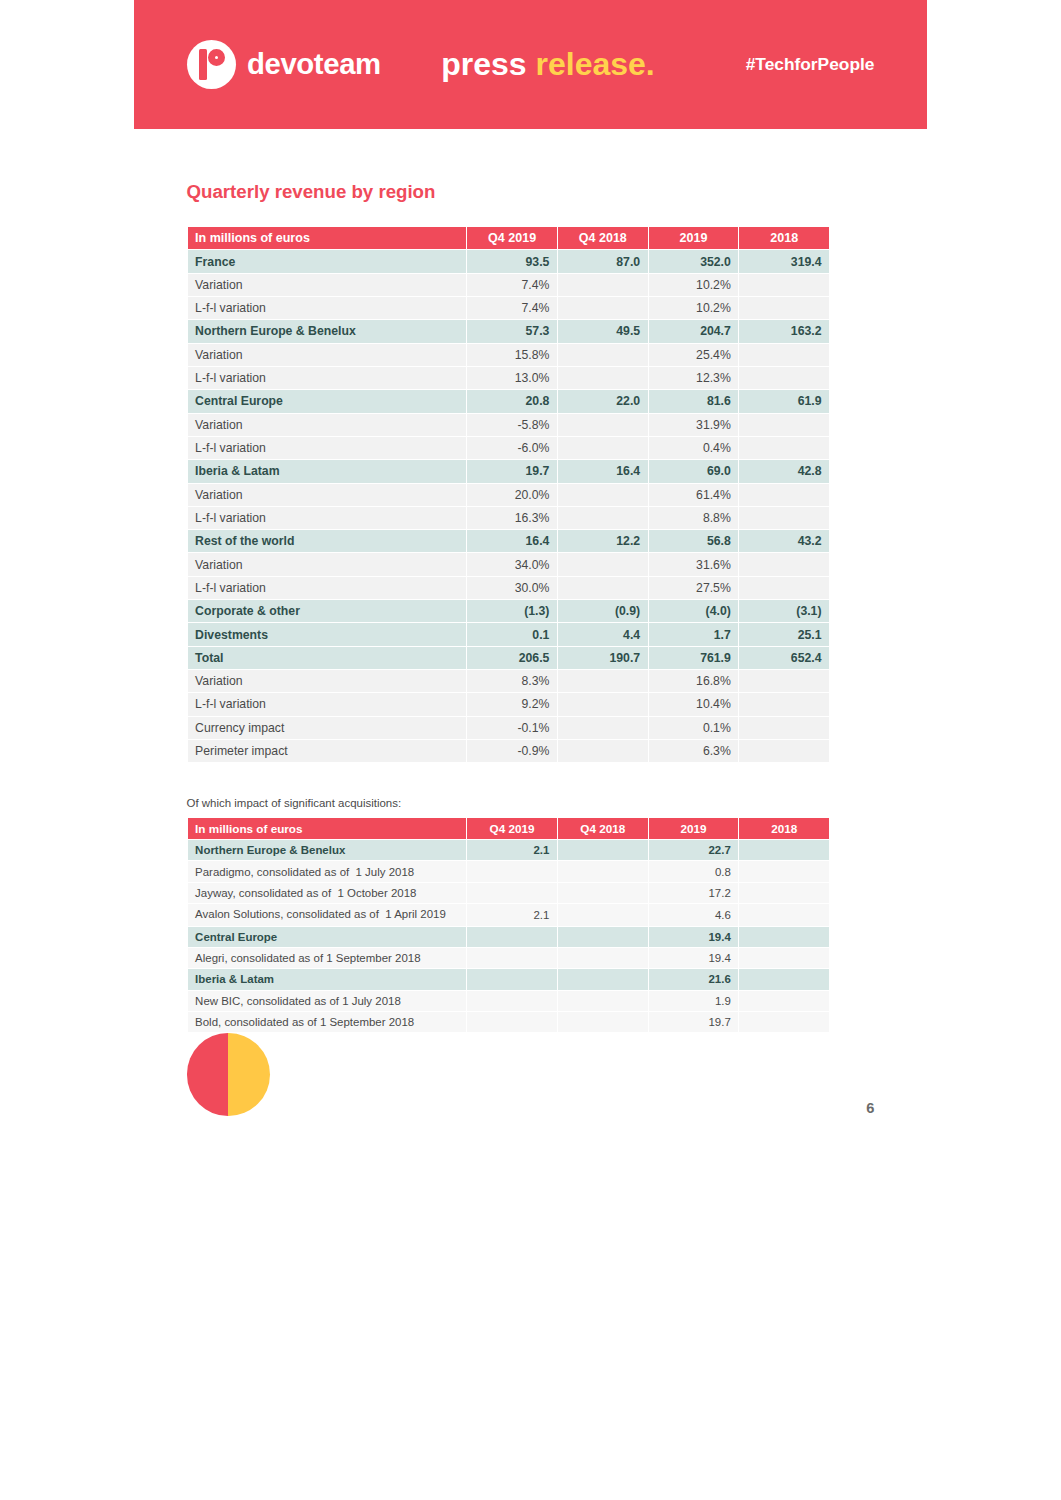devoteam
press release.
#TechforPeople
Quarterly revenue by region
| In millions of euros | Q4 2019 | Q4 2018 | 2019 | 2018 |
| --- | --- | --- | --- | --- |
| France | 93.5 | 87.0 | 352.0 | 319.4 |
| Variation | 7.4% | | 10.2% | |
| L-f-l variation | 7.4% | | 10.2% | |
| Northern Europe & Benelux | 57.3 | 49.5 | 204.7 | 163.2 |
| Variation | 15.8% | | 25.4% | |
| L-f-l variation | 13.0% | | 12.3% | |
| Central Europe | 20.8 | 22.0 | 81.6 | 61.9 |
| Variation | -5.8% | | 31.9% | |
| L-f-l variation | -6.0% | | 0.4% | |
| Iberia & Latam | 19.7 | 16.4 | 69.0 | 42.8 |
| Variation | 20.0% | | 61.4% | |
| L-f-l variation | 16.3% | | 8.8% | |
| Rest of the world | 16.4 | 12.2 | 56.8 | 43.2 |
| Variation | 34.0% | | 31.6% | |
| L-f-l variation | 30.0% | | 27.5% | |
| Corporate & other | (1.3) | (0.9) | (4.0) | (3.1) |
| Divestments | 0.1 | 4.4 | 1.7 | 25.1 |
| Total | 206.5 | 190.7 | 761.9 | 652.4 |
| Variation | 8.3% | | 16.8% | |
| L-f-l variation | 9.2% | | 10.4% | |
| Currency impact | -0.1% | | 0.1% | |
| Perimeter impact | -0.9% | | 6.3% | |
Of which impact of significant acquisitions:
| In millions of euros | Q4 2019 | Q4 2018 | 2019 | 2018 |
| --- | --- | --- | --- | --- |
| Northern Europe & Benelux | 2.1 | | 22.7 | |
| Paradigmo, consolidated as of 1 July 2018 | | | 0.8 | |
| Jayway, consolidated as of 1 October 2018 | | | 17.2 | |
| Avalon Solutions, consolidated as of 1 April 2019 | 2.1 | | 4.6 | |
| Central Europe | | | 19.4 | |
| Alegri, consolidated as of 1 September 2018 | | | 19.4 | |
| Iberia & Latam | | | 21.6 | |
| New BIC, consolidated as of 1 July 2018 | | | 1.9 | |
| Bold, consolidated as of 1 September 2018 | | | 19.7 | |
6